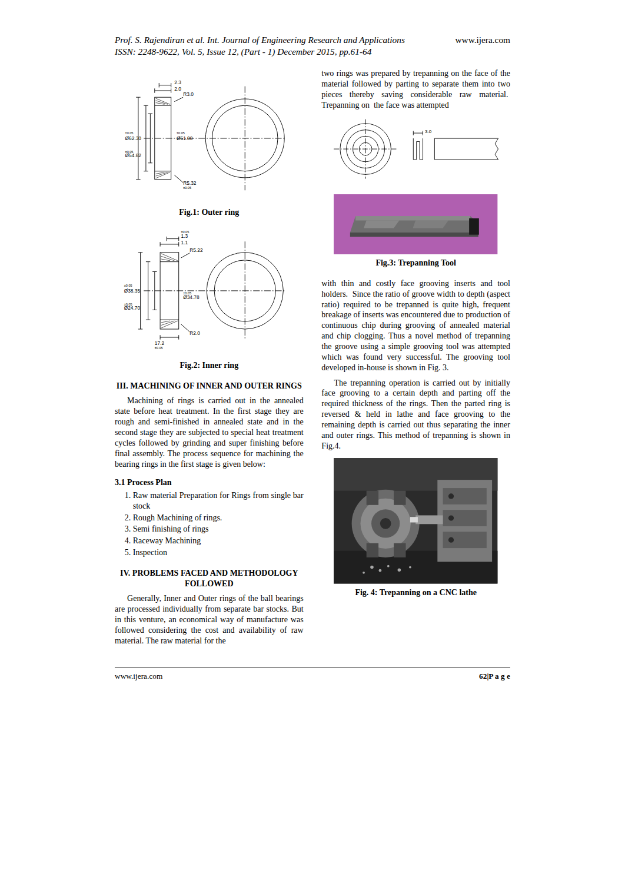www.ijera.com Prof. S. Rajendiran et al. Int. Journal of Engineering Research and Applications
ISSN: 2248-9622, Vol. 5, Issue 12, (Part - 1) December 2015, pp.61-64
2.3 2.0 R3.0 R5.32 ±0.05 Ø62.30 ±0.05 Ø51.00 ±0.05 Ø54.82 ±0.05
Fig.1: Outer ring
1.3 1.1 ±0.05 R5.22 R2.0 Ø38.35 ±0.05 Ø24.70 ±0.05 Ø34.78 ±0.05 17.2 ±0.05
Fig.2: Inner ring
III. Machining of Inner and Outer Rings
Machining of rings is carried out in the annealed state before heat treatment. In the first stage they are rough and semi-finished in annealed state and in the second stage they are subjected to special heat treatment cycles followed by grinding and super finishing before final assembly. The process sequence for machining the bearing rings in the first stage is given below:
3.1 Process Plan
Raw material Preparation for Rings from single bar stock
Rough Machining of rings.
Semi finishing of rings
Raceway Machining
Inspection
IV. Problems Faced and Methodology Followed
Generally, Inner and Outer rings of the ball bearings are processed individually from separate bar stocks. But in this venture, an economical way of manufacture was followed considering the cost and availability of raw material. The raw material for the
two rings was prepared by trepanning on the face of the material followed by parting to separate them into two pieces thereby saving considerable raw material. Trepanning on the face was attempted
3.0
Fig.3: Trepanning Tool
with thin and costly face grooving inserts and tool holders. Since the ratio of groove width to depth (aspect ratio) required to be trepanned is quite high, frequent breakage of inserts was encountered due to production of continuous chip during grooving of annealed material and chip clogging. Thus a novel method of trepanning the groove using a simple grooving tool was attempted which was found very successful. The grooving tool developed in-house is shown in Fig. 3.
The trepanning operation is carried out by initially face grooving to a certain depth and parting off the required thickness of the rings. Then the parted ring is reversed & held in lathe and face grooving to the remaining depth is carried out thus separating the inner and outer rings. This method of trepanning is shown in Fig.4.
Fig. 4: Trepanning on a CNC lathe
www.ijera.com
62|P a g e